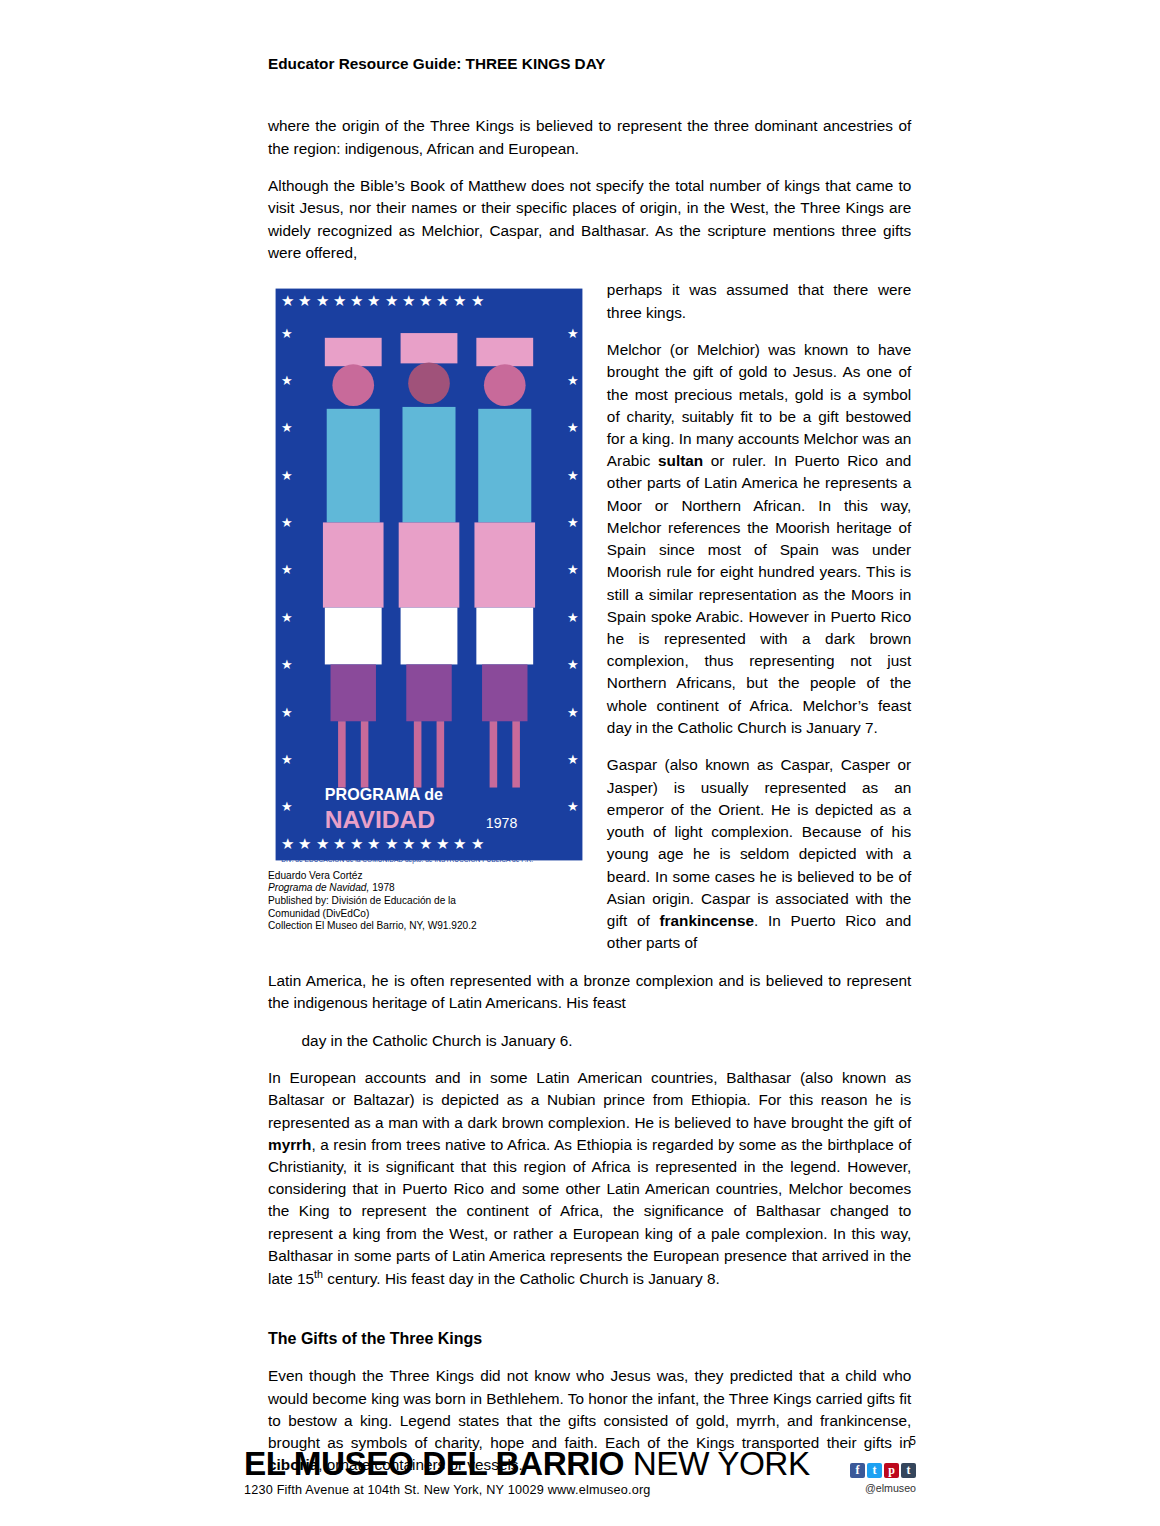Educator Resource Guide: THREE KINGS DAY
where the origin of the Three Kings is believed to represent the three dominant ancestries of the region: indigenous, African and European.
Although the Bible’s Book of Matthew does not specify the total number of kings that came to visit Jesus, nor their names or their specific places of origin, in the West, the Three Kings are widely recognized as Melchior, Caspar, and Balthasar. As the scripture mentions three gifts were offered,
Eduardo Vera Cortéz
Programa de Navidad, 1978
Published by: División de Educación de la
Comunidad (DivEdCo)
Collection El Museo del Barrio, NY, W91.920.2
perhaps it was assumed that there were three kings.
Melchor (or Melchior) was known to have brought the gift of gold to Jesus. As one of the most precious metals, gold is a symbol of charity, suitably fit to be a gift bestowed for a king. In many accounts Melchor was an Arabic sultan or ruler. In Puerto Rico and other parts of Latin America he represents a Moor or Northern African. In this way, Melchor references the Moorish heritage of Spain since most of Spain was under Moorish rule for eight hundred years. This is still a similar representation as the Moors in Spain spoke Arabic. However in Puerto Rico he is represented with a dark brown complexion, thus representing not just Northern Africans, but the people of the whole continent of Africa. Melchor’s feast day in the Catholic Church is January 7.
Gaspar (also known as Caspar, Casper or Jasper) is usually represented as an emperor of the Orient. He is depicted as a youth of light complexion. Because of his young age he is seldom depicted with a beard. In some cases he is believed to be of Asian origin. Caspar is associated with the gift of frankincense. In Puerto Rico and other parts of
Latin America, he is often represented with a bronze complexion and is believed to represent the indigenous heritage of Latin Americans. His feast
day in the Catholic Church is January 6.
In European accounts and in some Latin American countries, Balthasar (also known as Baltasar or Baltazar) is depicted as a Nubian prince from Ethiopia. For this reason he is represented as a man with a dark brown complexion. He is believed to have brought the gift of myrrh, a resin from trees native to Africa. As Ethiopia is regarded by some as the birthplace of Christianity, it is significant that this region of Africa is represented in the legend. However, considering that in Puerto Rico and some other Latin American countries, Melchor becomes the King to represent the continent of Africa, the significance of Balthasar changed to represent a king from the West, or rather a European king of a pale complexion. In this way, Balthasar in some parts of Latin America represents the European presence that arrived in the late 15th century. His feast day in the Catholic Church is January 8.
The Gifts of the Three Kings
Even though the Three Kings did not know who Jesus was, they predicted that a child who would become king was born in Bethlehem. To honor the infant, the Three Kings carried gifts fit to bestow a king. Legend states that the gifts consisted of gold, myrrh, and frankincense, brought as symbols of charity, hope and faith. Each of the Kings transported their gifts in ciboria, ornate containers or vessels.
5
EL MUSEO DEL BARRIO NEW YORK
1230 Fifth Avenue at 104th St. New York, NY 10029 www.elmuseo.org
ftpt
@elmuseo